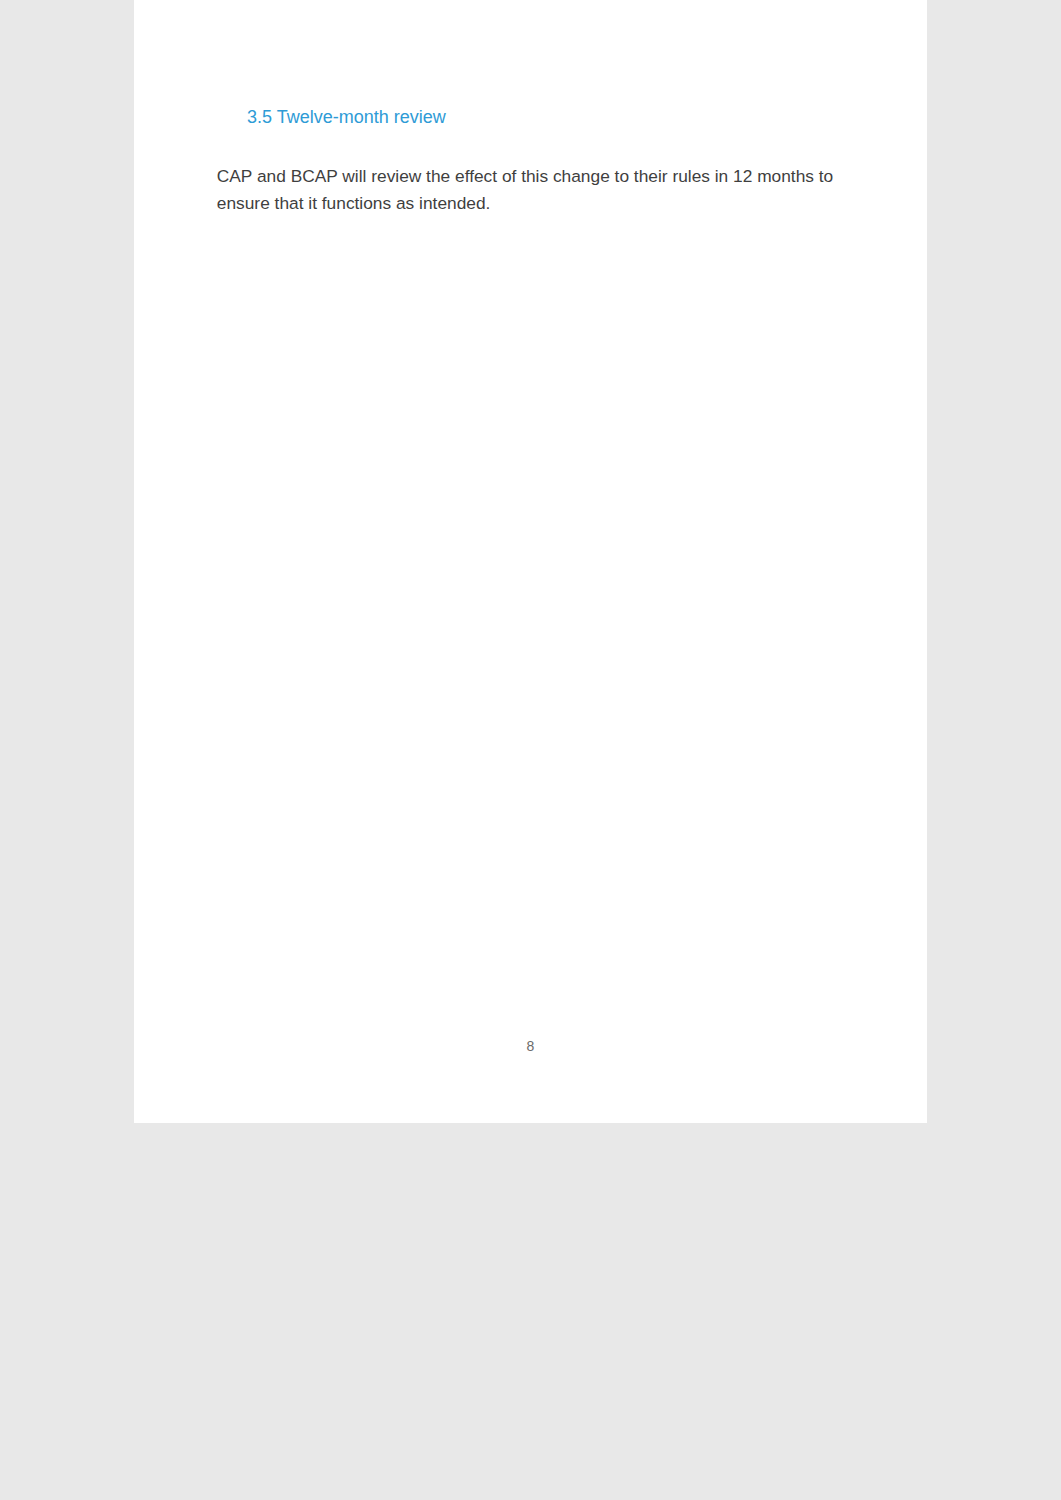3.5 Twelve-month review
CAP and BCAP will review the effect of this change to their rules in 12 months to ensure that it functions as intended.
8